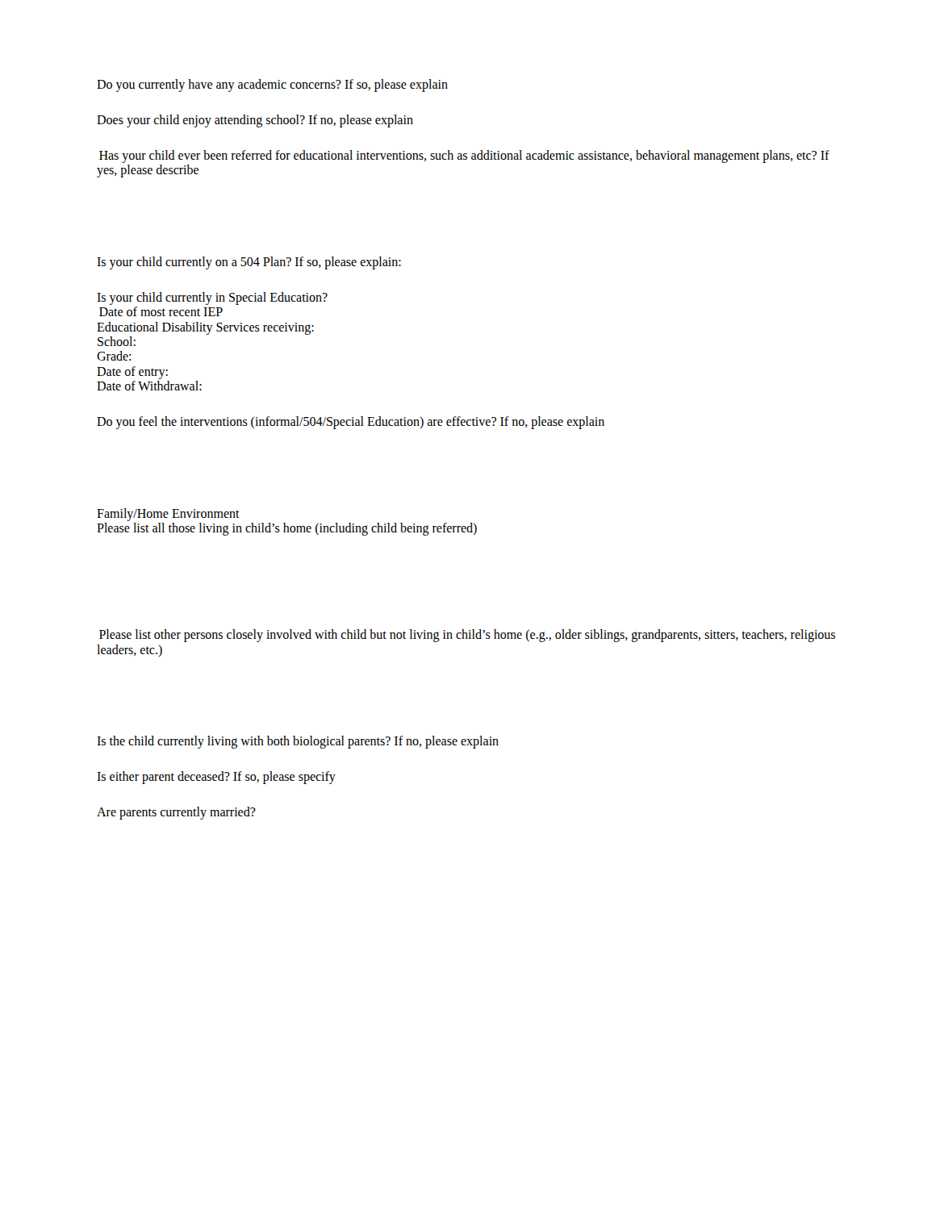Do you currently have any academic concerns? If so, please explain
Does your child enjoy attending school? If no, please explain
Has your child ever been referred for educational interventions, such as additional academic assistance, behavioral management plans, etc? If yes, please describe
Is your child currently on a 504 Plan? If so, please explain:
Is your child currently in Special Education?
Date of most recent IEP
Educational Disability Services receiving:
School:
Grade:
Date of entry:
Date of Withdrawal:
Do you feel the interventions (informal/504/Special Education) are effective? If no, please explain
Family/Home Environment
Please list all those living in child’s home (including child being referred)
Please list other persons closely involved with child but not living in child’s home (e.g., older siblings, grandparents, sitters, teachers, religious leaders, etc.)
Is the child currently living with both biological parents? If no, please explain
Is either parent deceased? If so, please specify
Are parents currently married?